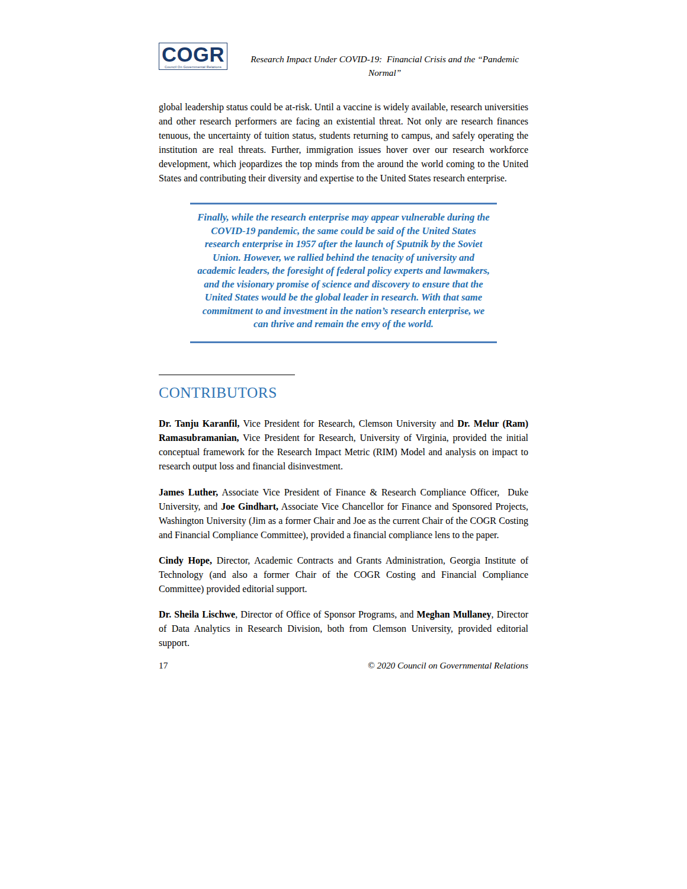COGR Council On Governmental Relations
Research Impact Under COVID-19: Financial Crisis and the “Pandemic Normal”
global leadership status could be at-risk. Until a vaccine is widely available, research universities and other research performers are facing an existential threat. Not only are research finances tenuous, the uncertainty of tuition status, students returning to campus, and safely operating the institution are real threats. Further, immigration issues hover over our research workforce development, which jeopardizes the top minds from the around the world coming to the United States and contributing their diversity and expertise to the United States research enterprise.
Finally, while the research enterprise may appear vulnerable during the COVID-19 pandemic, the same could be said of the United States research enterprise in 1957 after the launch of Sputnik by the Soviet Union. However, we rallied behind the tenacity of university and academic leaders, the foresight of federal policy experts and lawmakers, and the visionary promise of science and discovery to ensure that the United States would be the global leader in research. With that same commitment to and investment in the nation’s research enterprise, we can thrive and remain the envy of the world.
CONTRIBUTORS
Dr. Tanju Karanfil, Vice President for Research, Clemson University and Dr. Melur (Ram) Ramasubramanian, Vice President for Research, University of Virginia, provided the initial conceptual framework for the Research Impact Metric (RIM) Model and analysis on impact to research output loss and financial disinvestment.
James Luther, Associate Vice President of Finance & Research Compliance Officer, Duke University, and Joe Gindhart, Associate Vice Chancellor for Finance and Sponsored Projects, Washington University (Jim as a former Chair and Joe as the current Chair of the COGR Costing and Financial Compliance Committee), provided a financial compliance lens to the paper.
Cindy Hope, Director, Academic Contracts and Grants Administration, Georgia Institute of Technology (and also a former Chair of the COGR Costing and Financial Compliance Committee) provided editorial support.
Dr. Sheila Lischwe, Director of Office of Sponsor Programs, and Meghan Mullaney, Director of Data Analytics in Research Division, both from Clemson University, provided editorial support.
17 © 2020 Council on Governmental Relations